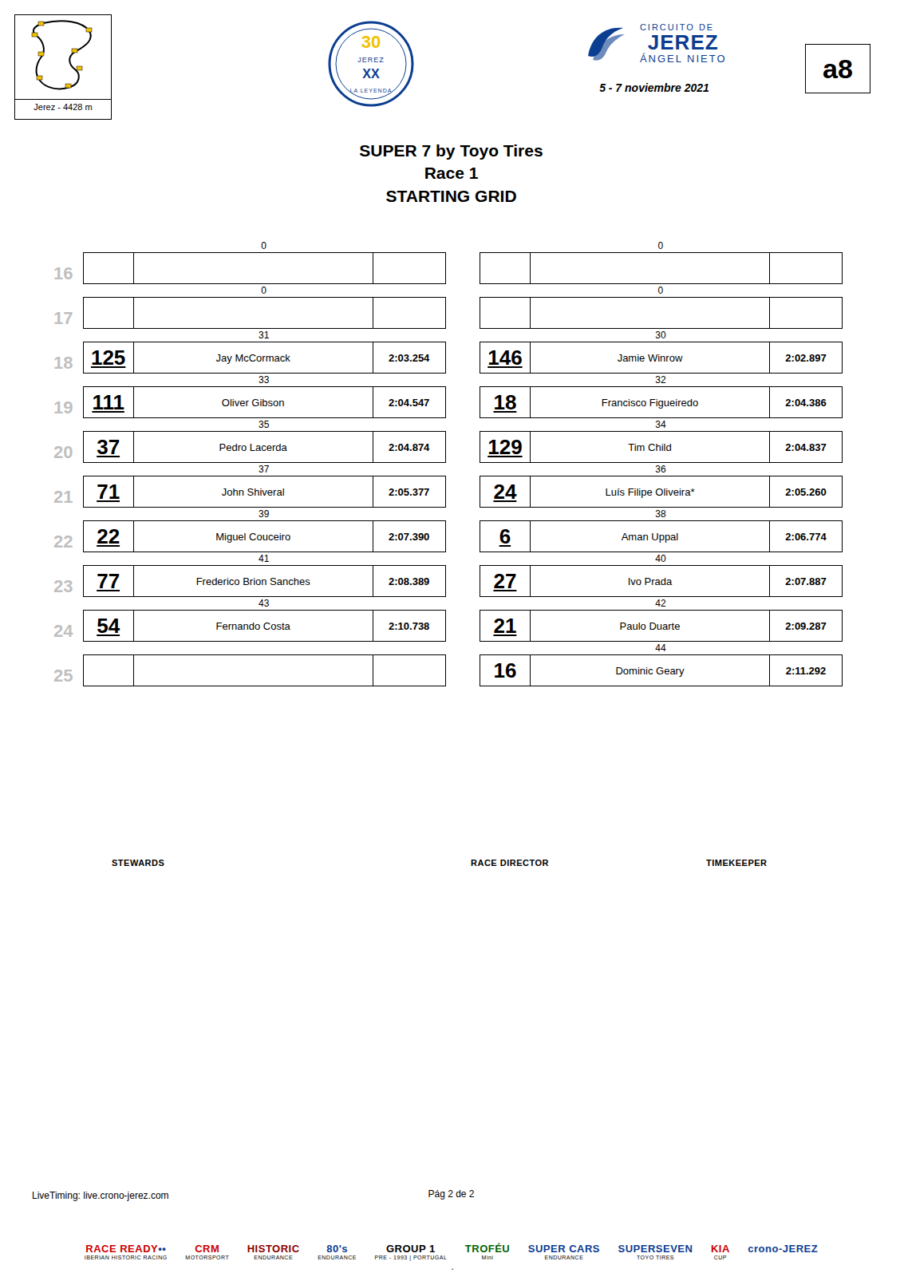Jerez - 4428 m
30 JEREZ XX LA LEYENDA
CIRCUITO DE
JEREZ
ÁNGEL NIETO
5 - 7 noviembre 2021
a8
SUPER 7 by Toyo Tires
Race 1
STARTING GRID
| 16 | 0 | | 0 |
| 17 | 0 | | 0 |
| 18 | 31 125 Jay McCormack 2:03.254 | | 30 146 Jamie Winrow 2:02.897 |
| 19 | 33 111 Oliver Gibson 2:04.547 | | 32 18 Francisco Figueiredo 2:04.386 |
| 20 | 35 37 Pedro Lacerda 2:04.874 | | 34 129 Tim Child 2:04.837 |
| 21 | 37 71 John Shiveral 2:05.377 | | 36 24 Luís Filipe Oliveira* 2:05.260 |
| 22 | 39 22 Miguel Couceiro 2:07.390 | | 38 6 Aman Uppal 2:06.774 |
| 23 | 41 77 Frederico Brion Sanches 2:08.389 | | 40 27 Ivo Prada 2:07.887 |
| 24 | 43 54 Fernando Costa 2:10.738 | | 42 21 Paulo Duarte 2:09.287 |
| 25 | | | 44 16 Dominic Geary 2:11.292 |
STEWARDS RACE DIRECTOR TIMEKEEPER
LiveTiming: live.crono-jerez.com
Pág 2 de 2
RACE READY••
IBERIAN HISTORIC RACING
CRM
MOTORSPORT
HISTORIC
ENDURANCE
80's
ENDURANCE
GROUP 1
PRE - 1993 | PORTUGAL
TROFÉU
Mini
SUPER CARS
ENDURANCE
SUPERSEVEN
TOYO TIRES
KIA
CUP
crono-JEREZ
.